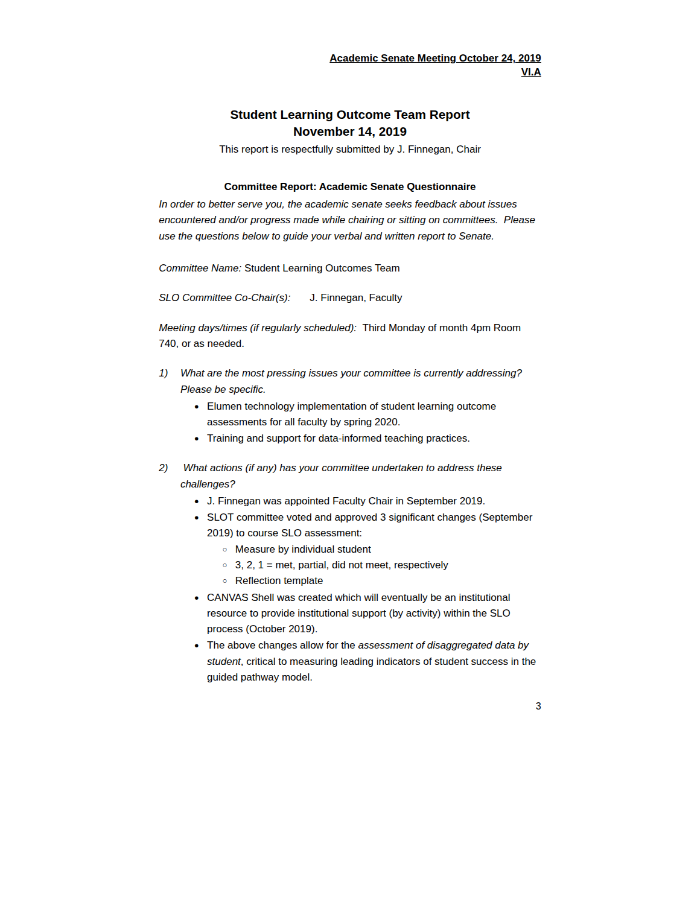Academic Senate Meeting October 24, 2019
VI.A
Student Learning Outcome Team Report November 14, 2019
This report is respectfully submitted by J. Finnegan, Chair
Committee Report: Academic Senate Questionnaire
In order to better serve you, the academic senate seeks feedback about issues encountered and/or progress made while chairing or sitting on committees. Please use the questions below to guide your verbal and written report to Senate.
Committee Name: Student Learning Outcomes Team
SLO Committee Co-Chair(s): J. Finnegan, Faculty
Meeting days/times (if regularly scheduled): Third Monday of month 4pm Room 740, or as needed.
What are the most pressing issues your committee is currently addressing? Please be specific.
Elumen technology implementation of student learning outcome assessments for all faculty by spring 2020.
Training and support for data-informed teaching practices.
What actions (if any) has your committee undertaken to address these challenges?
J. Finnegan was appointed Faculty Chair in September 2019.
SLOT committee voted and approved 3 significant changes (September 2019) to course SLO assessment:
Measure by individual student
3, 2, 1 = met, partial, did not meet, respectively
Reflection template
CANVAS Shell was created which will eventually be an institutional resource to provide institutional support (by activity) within the SLO process (October 2019).
The above changes allow for the assessment of disaggregated data by student, critical to measuring leading indicators of student success in the guided pathway model.
3